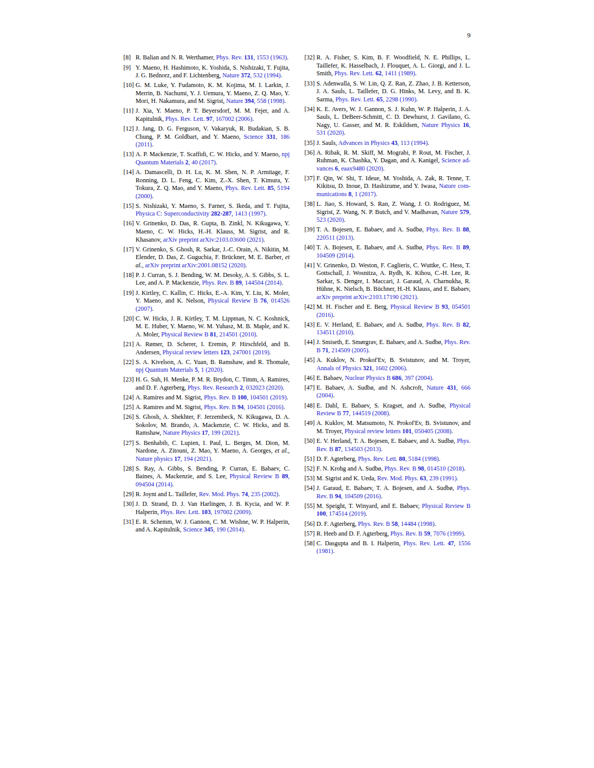9
[8] R. Balian and N. R. Werthamer, Phys. Rev. 131, 1553 (1963).
[9] Y. Maeno, H. Hashimoto, K. Yoshida, S. Nishizaki, T. Fujita, J. G. Bednorz, and F. Lichtenberg, Nature 372, 532 (1994).
[10] G. M. Luke, Y. Fudamoto, K. M. Kojima, M. I. Larkin, J. Merrin, B. Nachumi, Y. J. Uemura, Y. Maeno, Z. Q. Mao, Y. Mori, H. Nakamura, and M. Sigrist, Nature 394, 558 (1998).
[11] J. Xia, Y. Maeno, P. T. Beyersdorf, M. M. Fejer, and A. Kapitulnik, Phys. Rev. Lett. 97, 167002 (2006).
[12] J. Jang, D. G. Ferguson, V. Vakaryuk, R. Budakian, S. B. Chung, P. M. Goldbart, and Y. Maeno, Science 331, 186 (2011).
[13] A. P. Mackenzie, T. Scaffidi, C. W. Hicks, and Y. Maeno, npj Quantum Materials 2, 40 (2017).
[14] A. Damascelli, D. H. Lu, K. M. Shen, N. P. Armitage, F. Ronning, D. L. Feng, C. Kim, Z.-X. Shen, T. Kimura, Y. Tokura, Z. Q. Mao, and Y. Maeno, Phys. Rev. Lett. 85, 5194 (2000).
[15] S. Nishizaki, Y. Maeno, S. Farner, S. Ikeda, and T. Fujita, Physica C: Superconductivity 282-287, 1413 (1997).
[16] V. Grinenko, D. Das, R. Gupta, B. Zinkl, N. Kikugawa, Y. Maeno, C. W. Hicks, H.-H. Klauss, M. Sigrist, and R. Khasanov, arXiv preprint arXiv:2103.03600 (2021).
[17] V. Grinenko, S. Ghosh, R. Sarkar, J.-C. Orain, A. Nikitin, M. Elender, D. Das, Z. Guguchia, F. Brückner, M. E. Barber, et al., arXiv preprint arXiv:2001.08152 (2020).
[18] P. J. Curran, S. J. Bending, W. M. Desoky, A. S. Gibbs, S. L. Lee, and A. P. Mackenzie, Phys. Rev. B 89, 144504 (2014).
[19] J. Kirtley, C. Kallin, C. Hicks, E.-A. Kim, Y. Liu, K. Moler, Y. Maeno, and K. Nelson, Physical Review B 76, 014526 (2007).
[20] C. W. Hicks, J. R. Kirtley, T. M. Lippman, N. C. Koshnick, M. E. Huber, Y. Maeno, W. M. Yuhasz, M. B. Maple, and K. A. Moler, Physical Review B 81, 214501 (2010).
[21] A. Rømer, D. Scherer, I. Eremin, P. Hirschfeld, and B. Andersen, Physical review letters 123, 247001 (2019).
[22] S. A. Kivelson, A. C. Yuan, B. Ramshaw, and R. Thomale, npj Quantum Materials 5, 1 (2020).
[23] H. G. Suh, H. Menke, P. M. R. Brydon, C. Timm, A. Ramires, and D. F. Agterberg, Phys. Rev. Research 2, 032023 (2020).
[24] A. Ramires and M. Sigrist, Phys. Rev. B 100, 104501 (2019).
[25] A. Ramires and M. Sigrist, Phys. Rev. B 94, 104501 (2016).
[26] S. Ghosh, A. Shekhter, F. Jerzembeck, N. Kikugawa, D. A. Sokolov, M. Brando, A. Mackenzie, C. W. Hicks, and B. Ramshaw, Nature Physics 17, 199 (2021).
[27] S. Benhabib, C. Lupien, I. Paul, L. Berges, M. Dion, M. Nardone, A. Zitouni, Z. Mao, Y. Maeno, A. Georges, et al., Nature physics 17, 194 (2021).
[28] S. Ray, A. Gibbs, S. Bending, P. Curran, E. Babaev, C. Baines, A. Mackenzie, and S. Lee, Physical Review B 89, 094504 (2014).
[29] R. Joynt and L. Taillefer, Rev. Mod. Phys. 74, 235 (2002).
[30] J. D. Strand, D. J. Van Harlingen, J. B. Kycia, and W. P. Halperin, Phys. Rev. Lett. 103, 197002 (2009).
[31] E. R. Schemm, W. J. Gannon, C. M. Wishne, W. P. Halperin, and A. Kapitulnik, Science 345, 190 (2014).
[32] R. A. Fisher, S. Kim, B. F. Woodfield, N. E. Phillips, L. Taillefer, K. Hasselbach, J. Flouquet, A. L. Giorgi, and J. L. Smith, Phys. Rev. Lett. 62, 1411 (1989).
[33] S. Adenwalla, S. W. Lin, Q. Z. Ran, Z. Zhao, J. B. Ketterson, J. A. Sauls, L. Taillefer, D. G. Hinks, M. Levy, and B. K. Sarma, Phys. Rev. Lett. 65, 2298 (1990).
[34] K. E. Avers, W. J. Gannon, S. J. Kuhn, W. P. Halperin, J. A. Sauls, L. DeBeer-Schmitt, C. D. Dewhurst, J. Gavilano, G. Nagy, U. Gasser, and M. R. Eskildsen, Nature Physics 16, 531 (2020).
[35] J. Sauls, Advances in Physics 43, 113 (1994).
[36] A. Ribak, R. M. Skiff, M. Mograbi, P. Rout, M. Fischer, J. Ruhman, K. Chashka, Y. Dagan, and A. Kanigel, Science advances 6, eaax9480 (2020).
[37] F. Qin, W. Shi, T. Ideue, M. Yoshida, A. Zak, R. Tenne, T. Kikitsu, D. Inoue, D. Hashizume, and Y. Iwasa, Nature communications 8, 1 (2017).
[38] L. Jiao, S. Howard, S. Ran, Z. Wang, J. O. Rodriguez, M. Sigrist, Z. Wang, N. P. Butch, and V. Madhavan, Nature 579, 523 (2020).
[39] T. A. Bojesen, E. Babaev, and A. Sudbø, Phys. Rev. B 88, 220511 (2013).
[40] T. A. Bojesen, E. Babaev, and A. Sudbø, Phys. Rev. B 89, 104509 (2014).
[41] V. Grinenko, D. Weston, F. Caglieris, C. Wuttke, C. Hess, T. Gottschall, J. Wosnitza, A. Rydh, K. Kihou, C.-H. Lee, R. Sarkar, S. Dengre, I. Maccari, J. Garaud, A. Charnukha, R. Hühne, K. Nielsch, B. Büchner, H.-H. Klauss, and E. Babaev, arXiv preprint arXiv:2103.17190 (2021).
[42] M. H. Fischer and E. Berg, Physical Review B 93, 054501 (2016).
[43] E. V. Herland, E. Babaev, and A. Sudbø, Phys. Rev. B 82, 134511 (2010).
[44] J. Smiseth, E. Smørgrav, E. Babaev, and A. Sudbø, Phys. Rev. B 71, 214509 (2005).
[45] A. Kuklov, N. Prokof'Ev, B. Svistunov, and M. Troyer, Annals of Physics 321, 1602 (2006).
[46] E. Babaev, Nuclear Physics B 686, 397 (2004).
[47] E. Babaev, A. Sudbø, and N. Ashcroft, Nature 431, 666 (2004).
[48] E. Dahl, E. Babaev, S. Kragset, and A. Sudbø, Physical Review B 77, 144519 (2008).
[49] A. Kuklov, M. Matsumoto, N. Prokof'Ev, B. Svistunov, and M. Troyer, Physical review letters 101, 050405 (2008).
[50] E. V. Herland, T. A. Bojesen, E. Babaev, and A. Sudbø, Phys. Rev. B 87, 134503 (2013).
[51] D. F. Agterberg, Phys. Rev. Lett. 80, 5184 (1998).
[52] F. N. Krohg and A. Sudbø, Phys. Rev. B 98, 014510 (2018).
[53] M. Sigrist and K. Ueda, Rev. Mod. Phys. 63, 239 (1991).
[54] J. Garaud, E. Babaev, T. A. Bojesen, and A. Sudbø, Phys. Rev. B 94, 104509 (2016).
[55] M. Speight, T. Winyard, and E. Babaev, Physical Review B 100, 174514 (2019).
[56] D. F. Agterberg, Phys. Rev. B 58, 14484 (1998).
[57] R. Heeb and D. F. Agterberg, Phys. Rev. B 59, 7076 (1999).
[58] C. Dasgupta and B. I. Halperin, Phys. Rev. Lett. 47, 1556 (1981).